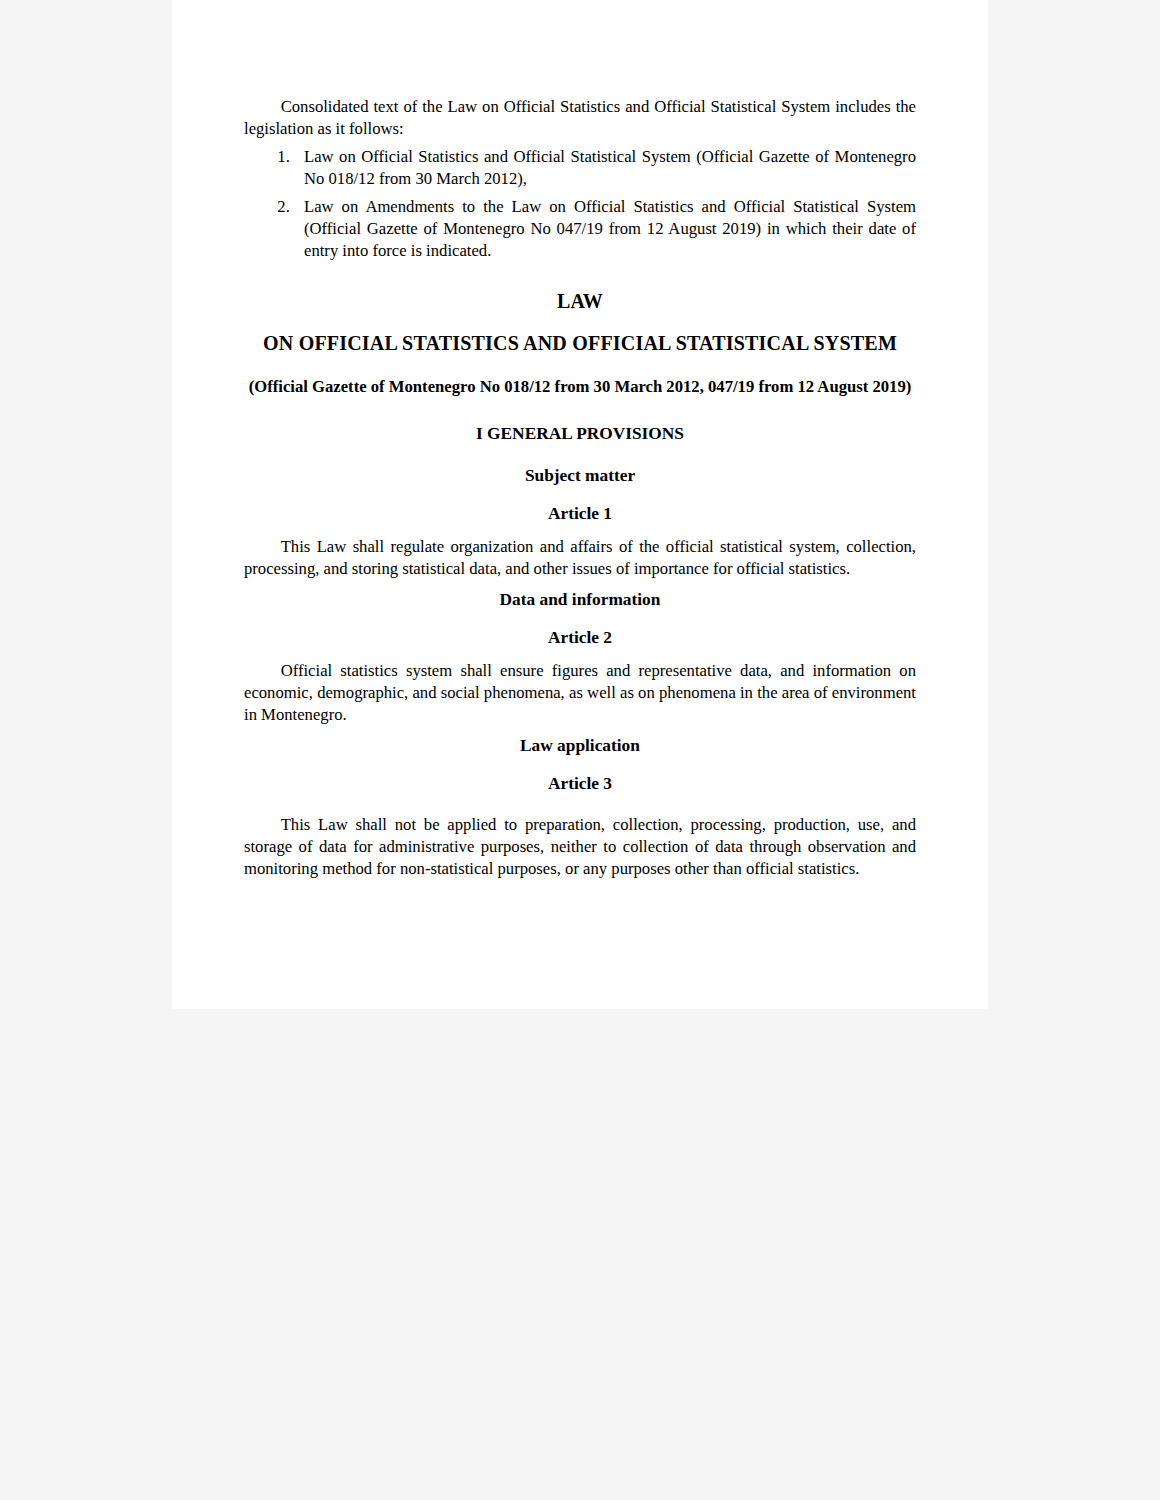Consolidated text of the Law on Official Statistics and Official Statistical System includes the legislation as it follows:
Law on Official Statistics and Official Statistical System (Official Gazette of Montenegro No 018/12 from 30 March 2012),
Law on Amendments to the Law on Official Statistics and Official Statistical System (Official Gazette of Montenegro No 047/19 from 12 August 2019) in which their date of entry into force is indicated.
LAW
ON OFFICIAL STATISTICS AND OFFICIAL STATISTICAL SYSTEM
(Official Gazette of Montenegro No 018/12 from 30 March 2012, 047/19 from 12 August 2019)
I GENERAL PROVISIONS
Subject matter
Article 1
This Law shall regulate organization and affairs of the official statistical system, collection, processing, and storing statistical data, and other issues of importance for official statistics.
Data and information
Article 2
Official statistics system shall ensure figures and representative data, and information on economic, demographic, and social phenomena, as well as on phenomena in the area of environment in Montenegro.
Law application
Article 3
This Law shall not be applied to preparation, collection, processing, production, use, and storage of data for administrative purposes, neither to collection of data through observation and monitoring method for non-statistical purposes, or any purposes other than official statistics.